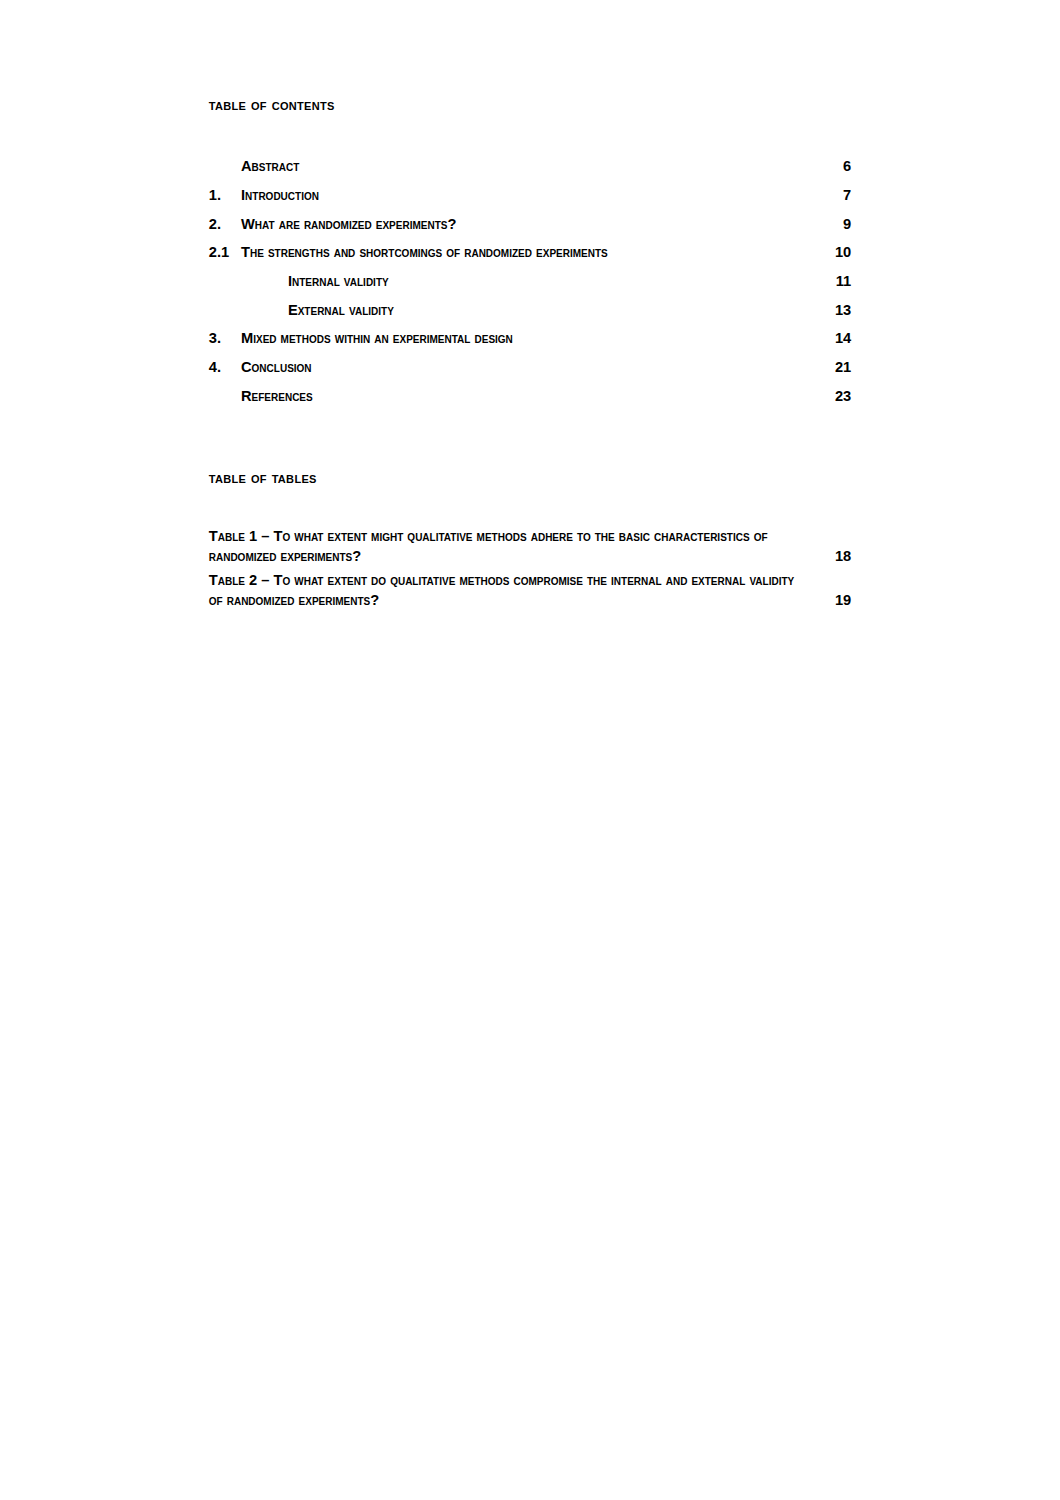Table of contents
| | Abstract | 6 |
| 1. | Introduction | 7 |
| 2. | What are randomized experiments? | 9 |
| 2.1 | The strengths and shortcomings of randomized experiments | 10 |
| | Internal validity | 11 |
| | External validity | 13 |
| 3. | Mixed methods within an experimental design | 14 |
| 4. | Conclusion | 21 |
| | References | 23 |
Table of tables
| Table 1 – To what extent might qualitative methods adhere to the basic characteristics of randomized experiments? | 18 |
| Table 2 – To what extent do qualitative methods compromise the internal and external validity of randomized experiments? | 19 |